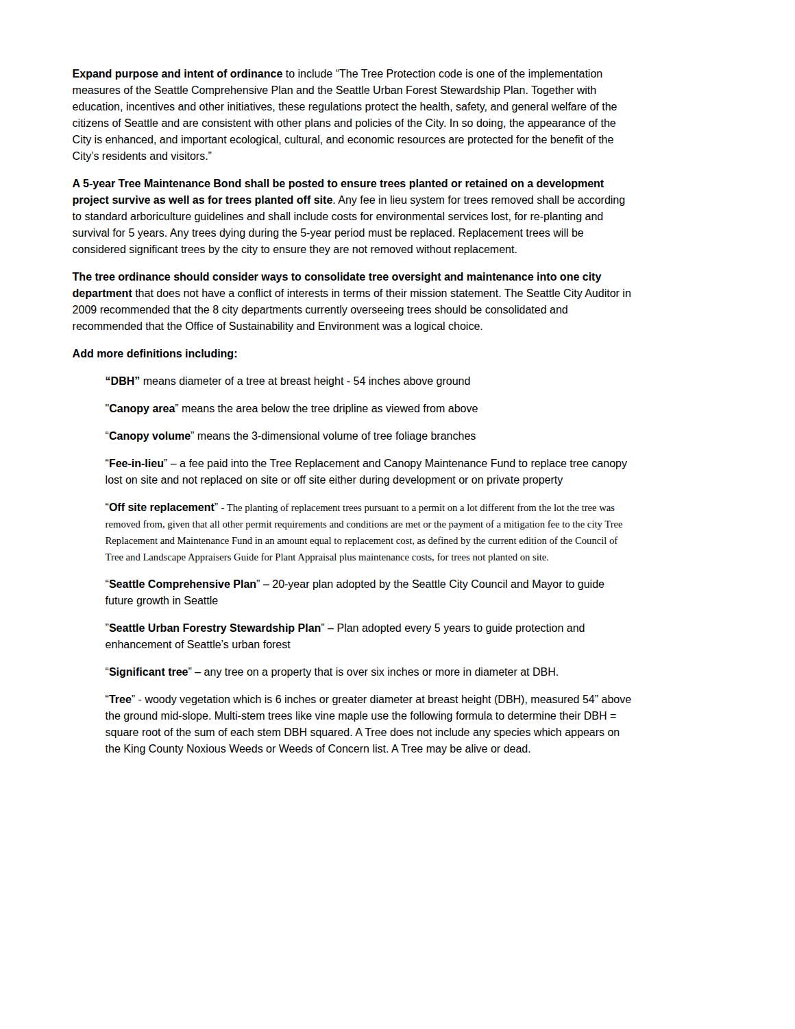Expand purpose and intent of ordinance to include “The Tree Protection code is one of the implementation measures of the Seattle Comprehensive Plan and the Seattle Urban Forest Stewardship Plan. Together with education, incentives and other initiatives, these regulations protect the health, safety, and general welfare of the citizens of Seattle and are consistent with other plans and policies of the City. In so doing, the appearance of the City is enhanced, and important ecological, cultural, and economic resources are protected for the benefit of the City’s residents and visitors.”
A 5-year Tree Maintenance Bond shall be posted to ensure trees planted or retained on a development project survive as well as for trees planted off site. Any fee in lieu system for trees removed shall be according to standard arboriculture guidelines and shall include costs for environmental services lost, for re-planting and survival for 5 years. Any trees dying during the 5-year period must be replaced. Replacement trees will be considered significant trees by the city to ensure they are not removed without replacement.
The tree ordinance should consider ways to consolidate tree oversight and maintenance into one city department that does not have a conflict of interests in terms of their mission statement. The Seattle City Auditor in 2009 recommended that the 8 city departments currently overseeing trees should be consolidated and recommended that the Office of Sustainability and Environment was a logical choice.
Add more definitions including:
“DBH” means diameter of a tree at breast height - 54 inches above ground
"Canopy area” means the area below the tree dripline as viewed from above
“Canopy volume” means the 3-dimensional volume of tree foliage branches
“Fee-in-lieu” – a fee paid into the Tree Replacement and Canopy Maintenance Fund to replace tree canopy lost on site and not replaced on site or off site either during development or on private property
“Off site replacement” - The planting of replacement trees pursuant to a permit on a lot different from the lot the tree was removed from, given that all other permit requirements and conditions are met or the payment of a mitigation fee to the city Tree Replacement and Maintenance Fund in an amount equal to replacement cost, as defined by the current edition of the Council of Tree and Landscape Appraisers Guide for Plant Appraisal plus maintenance costs, for trees not planted on site.
“Seattle Comprehensive Plan” – 20-year plan adopted by the Seattle City Council and Mayor to guide future growth in Seattle
”Seattle Urban Forestry Stewardship Plan” – Plan adopted every 5 years to guide protection and enhancement of Seattle’s urban forest
“Significant tree” – any tree on a property that is over six inches or more in diameter at DBH.
“Tree” - woody vegetation which is 6 inches or greater diameter at breast height (DBH), measured 54” above the ground mid-slope. Multi-stem trees like vine maple use the following formula to determine their DBH = square root of the sum of each stem DBH squared. A Tree does not include any species which appears on the King County Noxious Weeds or Weeds of Concern list. A Tree may be alive or dead.